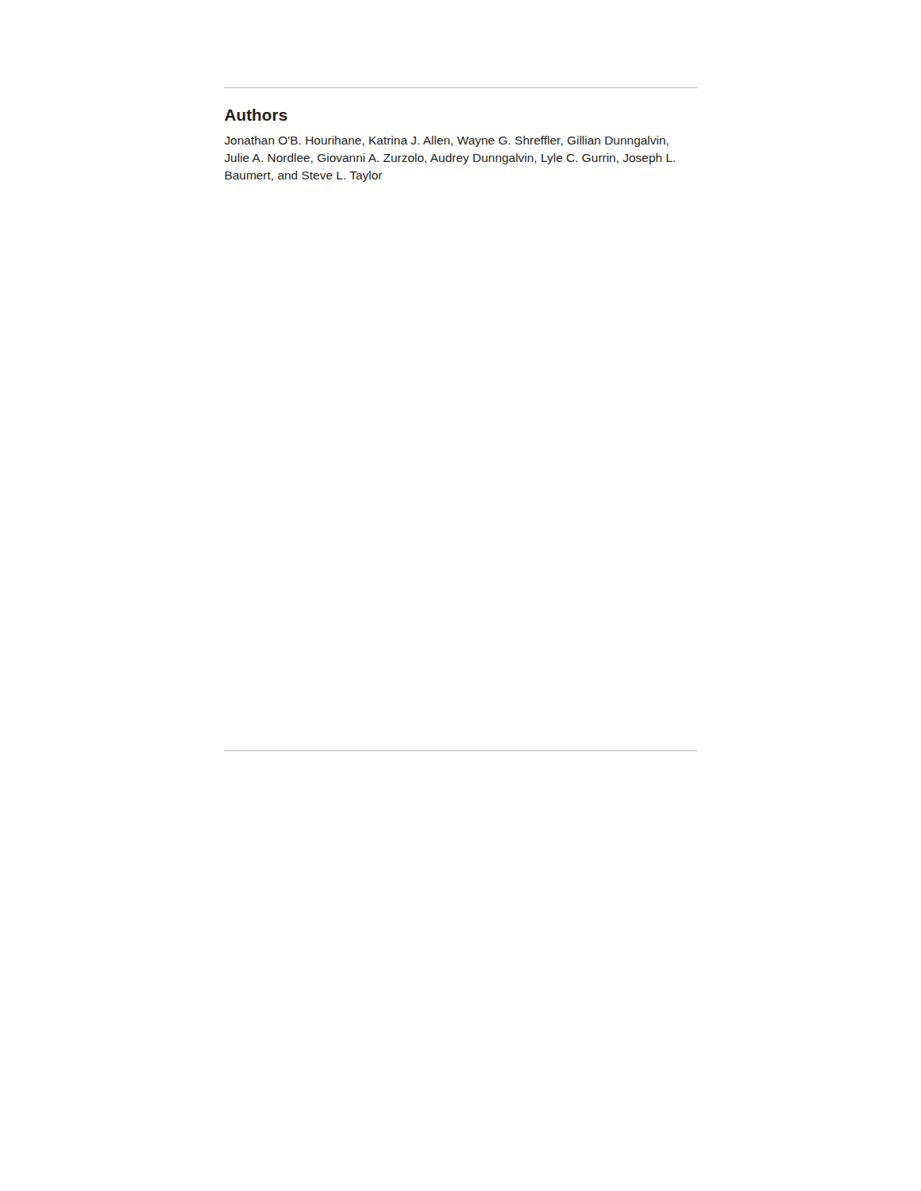Authors
Jonathan O'B. Hourihane, Katrina J. Allen, Wayne G. Shreffler, Gillian Dunngalvin, Julie A. Nordlee, Giovanni A. Zurzolo, Audrey Dunngalvin, Lyle C. Gurrin, Joseph L. Baumert, and Steve L. Taylor